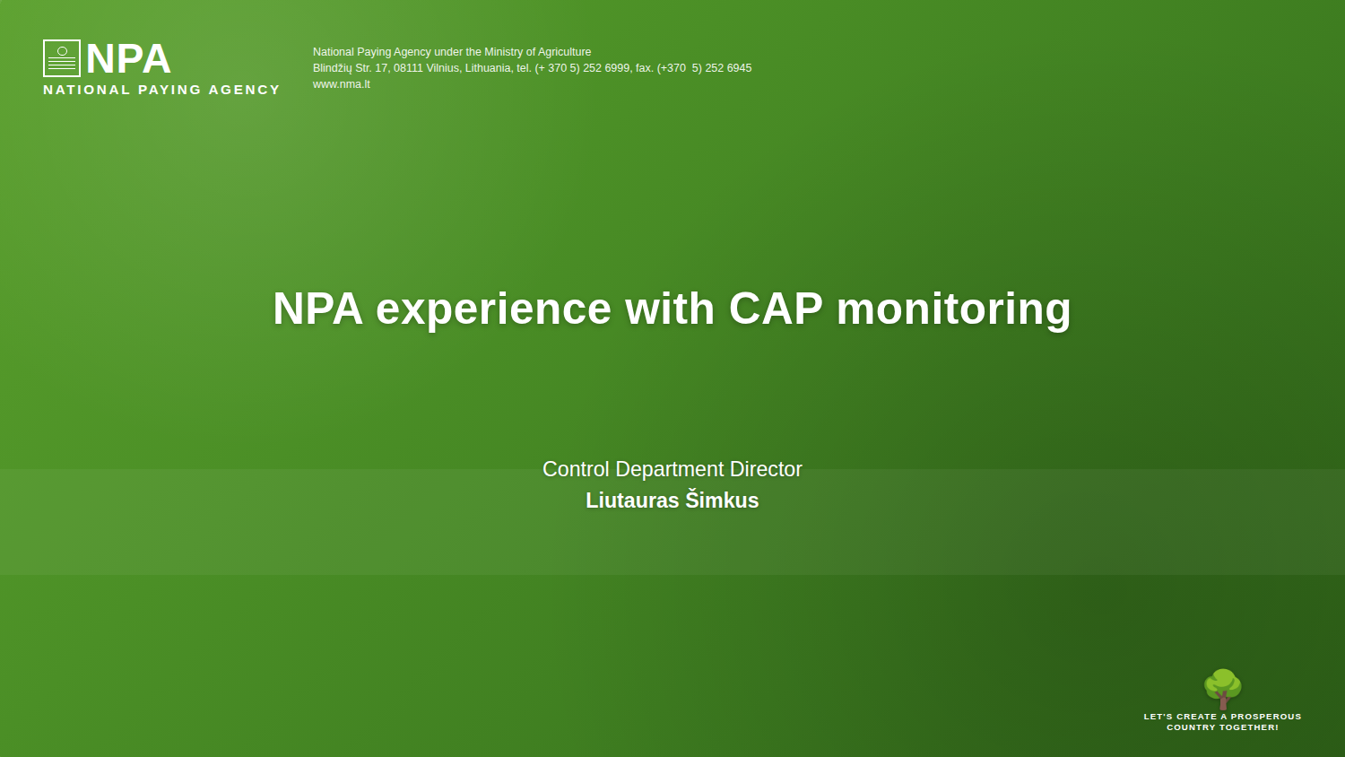NPA
National Paying Agency
National Paying Agency under the Ministry of Agriculture
Blindžių Str. 17, 08111 Vilnius, Lithuania, tel. (+ 370 5) 252 6999, fax. (+370 5) 252 6945
www.nma.lt
NPA experience with CAP monitoring
Control Department Director
Liutauras Šimkus
🌳
Let's create a prosperous
country together!